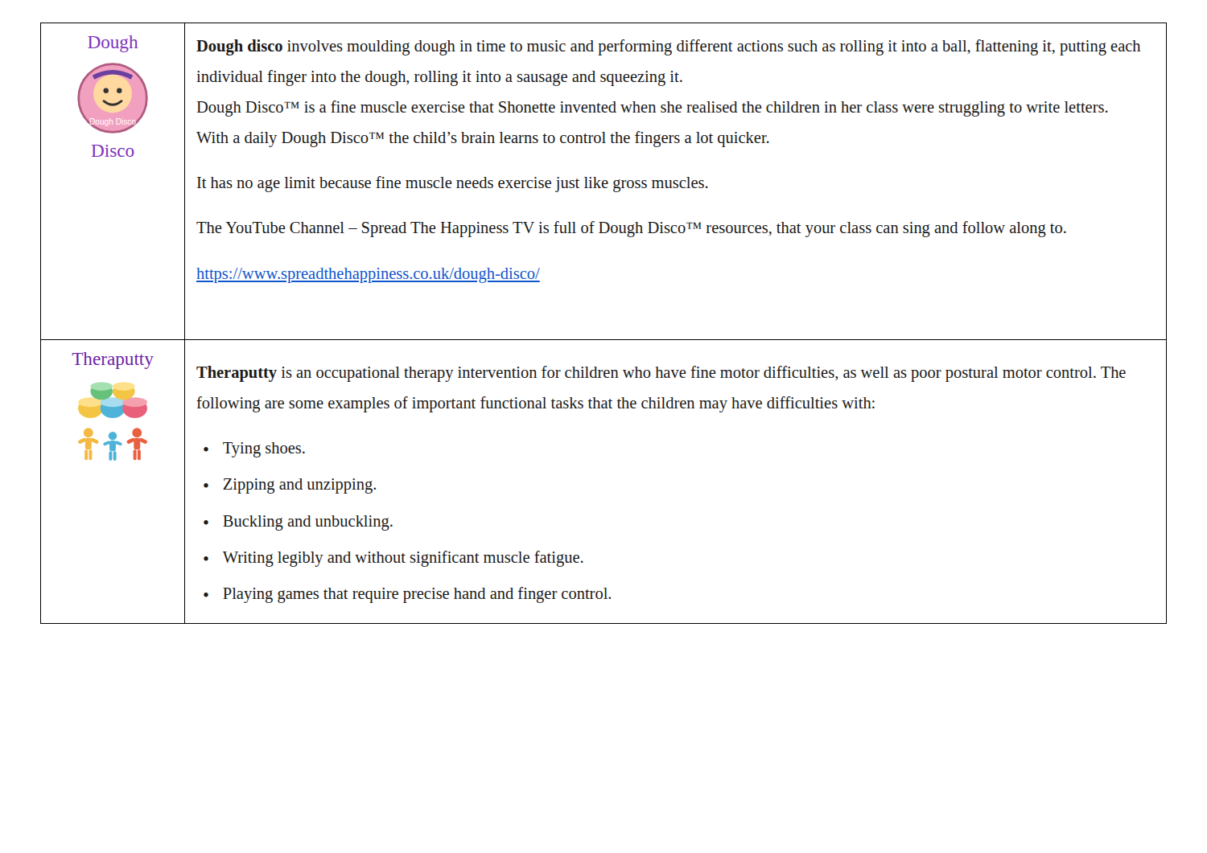| Dough Disco | Dough disco involves moulding dough in time to music and performing different actions such as rolling it into a ball, flattening it, putting each individual finger into the dough, rolling it into a sausage and squeezing it. Dough Disco™ is a fine muscle exercise that Shonette invented when she realised the children in her class were struggling to write letters. With a daily Dough Disco™ the child’s brain learns to control the fingers a lot quicker. It has no age limit because fine muscle needs exercise just like gross muscles. The YouTube Channel – Spread The Happiness TV is full of Dough Disco™ resources, that your class can sing and follow along to. https://www.spreadthehappiness.co.uk/dough-disco/ |
| Theraputty | Theraputty is an occupational therapy intervention for children who have fine motor difficulties, as well as poor postural motor control. The following are some examples of important functional tasks that the children may have difficulties with: Tying shoes. Zipping and unzipping. Buckling and unbuckling. Writing legibly and without significant muscle fatigue. Playing games that require precise hand and finger control. |